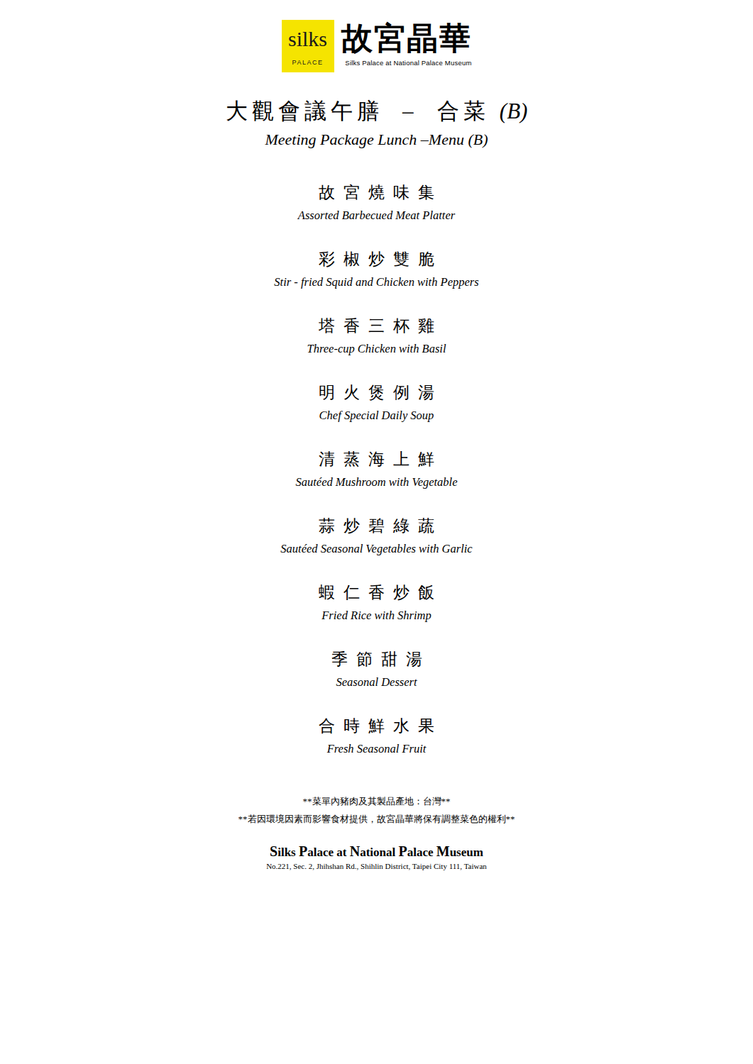silks
PALACE
故宮晶華
Silks Palace at National Palace Museum
大觀會議午膳 – 合菜 (B)
Meeting Package Lunch –Menu (B)
故宮燒味集
Assorted Barbecued Meat Platter
彩椒炒雙脆
Stir - fried Squid and Chicken with Peppers
塔香三杯雞
Three-cup Chicken with Basil
明火煲例湯
Chef Special Daily Soup
清蒸海上鮮
Sautéed Mushroom with Vegetable
蒜炒碧綠蔬
Sautéed Seasonal Vegetables with Garlic
蝦仁香炒飯
Fried Rice with Shrimp
季節甜湯
Seasonal Dessert
合時鮮水果
Fresh Seasonal Fruit
**菜單內豬肉及其製品產地：台灣**
**若因環境因素而影響食材提供，故宮晶華將保有調整菜色的權利**
Silks Palace at National Palace Museum
No.221, Sec. 2, Jhihshan Rd., Shihlin District, Taipei City 111, Taiwan